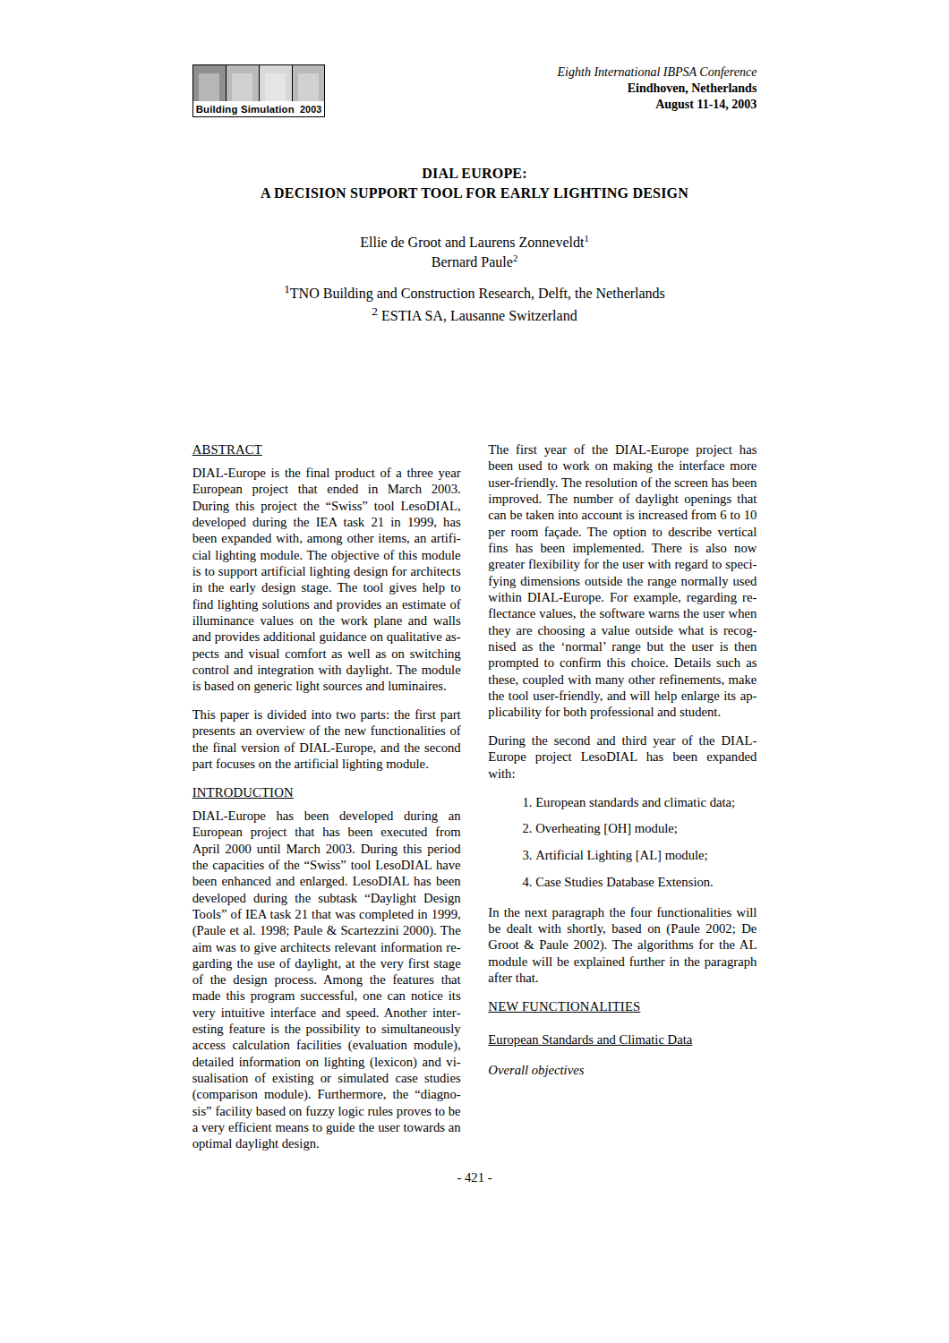Building Simulation 2003
Eighth International IBPSA Conference
Eindhoven, Netherlands
August 11-14, 2003
DIAL EUROPE:
A DECISION SUPPORT TOOL FOR EARLY LIGHTING DESIGN
Ellie de Groot and Laurens Zonneveldt1
Bernard Paule2
1TNO Building and Construction Research, Delft, the Netherlands
2 ESTIA SA, Lausanne Switzerland
ABSTRACT
DIAL-Europe is the final product of a three year European project that ended in March 2003. During this project the “Swiss” tool LesoDIAL, developed during the IEA task 21 in 1999, has been expanded with, among other items, an artificial lighting module. The objective of this module is to support artificial lighting design for architects in the early design stage. The tool gives help to find lighting solutions and provides an estimate of illuminance values on the work plane and walls and provides additional guidance on qualitative aspects and visual comfort as well as on switching control and integration with daylight. The module is based on generic light sources and luminaires.
This paper is divided into two parts: the first part presents an overview of the new functionalities of the final version of DIAL-Europe, and the second part focuses on the artificial lighting module.
INTRODUCTION
DIAL-Europe has been developed during an European project that has been executed from April 2000 until March 2003. During this period the capacities of the “Swiss” tool LesoDIAL have been enhanced and enlarged. LesoDIAL has been developed during the subtask “Daylight Design Tools” of IEA task 21 that was completed in 1999, (Paule et al. 1998; Paule & Scartezzini 2000). The aim was to give architects relevant information regarding the use of daylight, at the very first stage of the design process. Among the features that made this program successful, one can notice its very intuitive interface and speed. Another interesting feature is the possibility to simultaneously access calculation facilities (evaluation module), detailed information on lighting (lexicon) and visualisation of existing or simulated case studies (comparison module). Furthermore, the “diagnosis” facility based on fuzzy logic rules proves to be a very efficient means to guide the user towards an optimal daylight design.
The first year of the DIAL-Europe project has been used to work on making the interface more user-friendly. The resolution of the screen has been improved. The number of daylight openings that can be taken into account is increased from 6 to 10 per room façade. The option to describe vertical fins has been implemented. There is also now greater flexibility for the user with regard to specifying dimensions outside the range normally used within DIAL-Europe. For example, regarding reflectance values, the software warns the user when they are choosing a value outside what is recognised as the ‘normal’ range but the user is then prompted to confirm this choice. Details such as these, coupled with many other refinements, make the tool user-friendly, and will help enlarge its applicability for both professional and student.
During the second and third year of the DIAL-Europe project LesoDIAL has been expanded with:
European standards and climatic data;
Overheating [OH] module;
Artificial Lighting [AL] module;
Case Studies Database Extension.
In the next paragraph the four functionalities will be dealt with shortly, based on (Paule 2002; De Groot & Paule 2002). The algorithms for the AL module will be explained further in the paragraph after that.
NEW FUNCTIONALITIES
European Standards and Climatic Data
Overall objectives
- 421 -